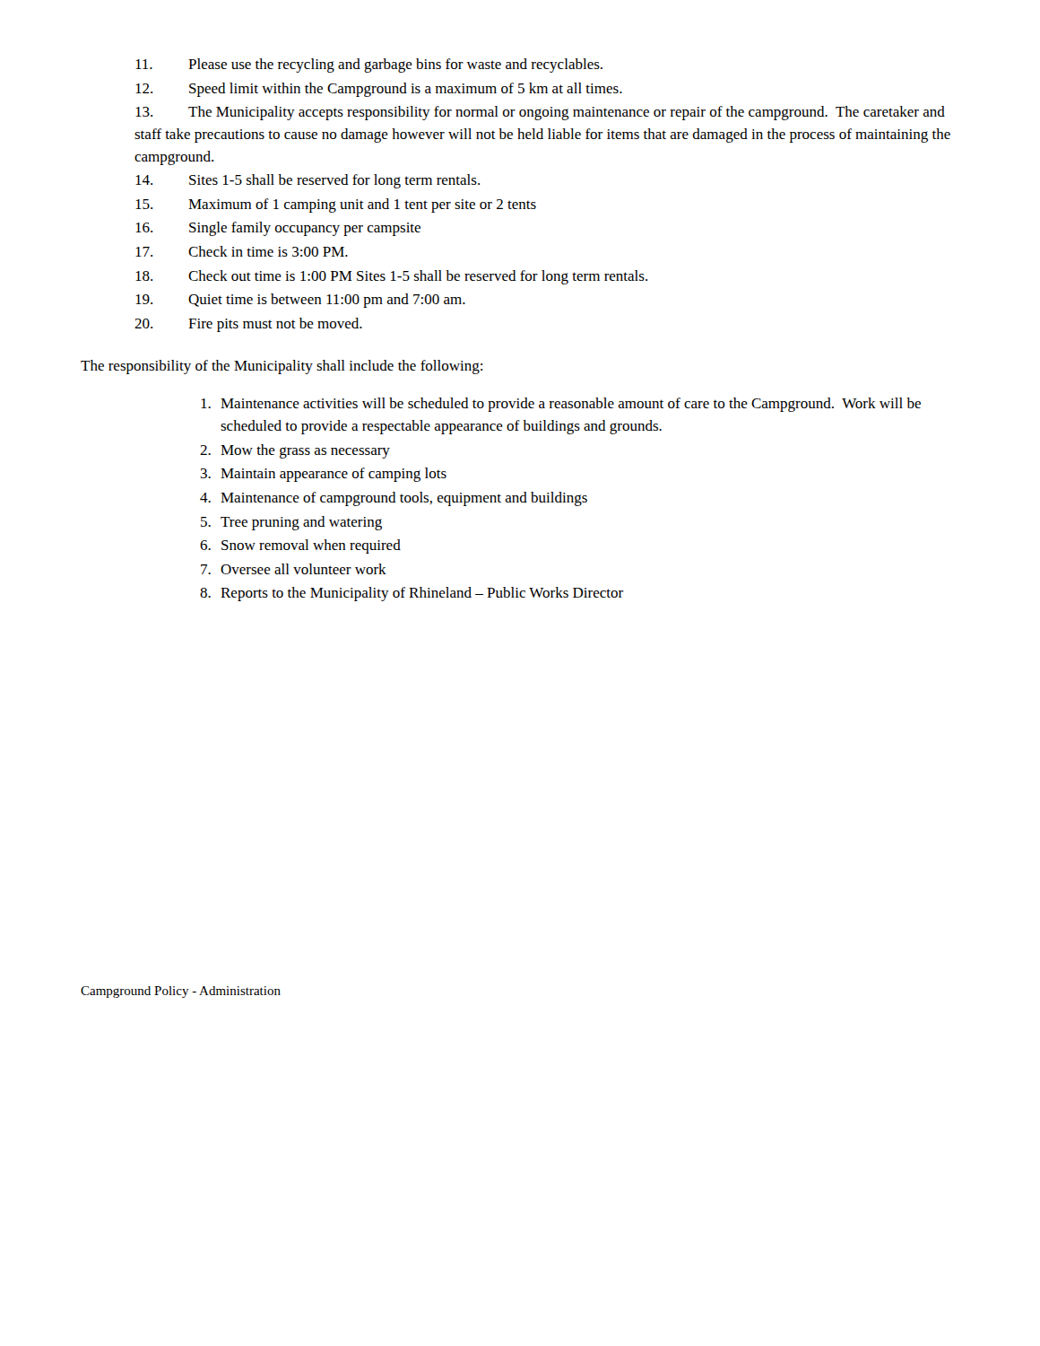11. Please use the recycling and garbage bins for waste and recyclables.
12. Speed limit within the Campground is a maximum of 5 km at all times.
13. The Municipality accepts responsibility for normal or ongoing maintenance or repair of the campground. The caretaker and staff take precautions to cause no damage however will not be held liable for items that are damaged in the process of maintaining the campground.
14. Sites 1-5 shall be reserved for long term rentals.
15. Maximum of 1 camping unit and 1 tent per site or 2 tents
16. Single family occupancy per campsite
17. Check in time is 3:00 PM.
18. Check out time is 1:00 PM Sites 1-5 shall be reserved for long term rentals.
19. Quiet time is between 11:00 pm and 7:00 am.
20. Fire pits must not be moved.
The responsibility of the Municipality shall include the following:
Maintenance activities will be scheduled to provide a reasonable amount of care to the Campground. Work will be scheduled to provide a respectable appearance of buildings and grounds.
Mow the grass as necessary
Maintain appearance of camping lots
Maintenance of campground tools, equipment and buildings
Tree pruning and watering
Snow removal when required
Oversee all volunteer work
Reports to the Municipality of Rhineland – Public Works Director
Campground Policy - Administration